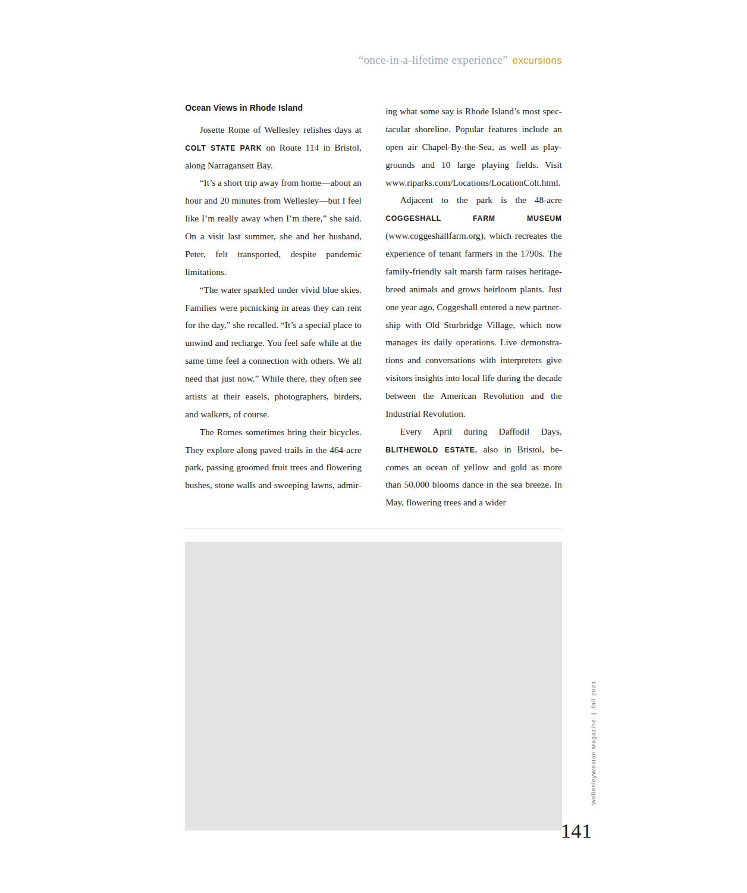“once-in-a-lifetime experience” excursions
Ocean Views in Rhode Island
Josette Rome of Wellesley relishes days at Colt State Park on Route 114 in Bristol, along Narragansett Bay.
“It’s a short trip away from home—about an hour and 20 minutes from Wellesley—but I feel like I’m really away when I’m there,” she said. On a visit last summer, she and her husband, Peter, felt transported, despite pandemic limitations.
“The water sparkled under vivid blue skies. Families were picnicking in areas they can rent for the day,” she recalled. “It’s a special place to unwind and recharge. You feel safe while at the same time feel a connection with others. We all need that just now.” While there, they often see artists at their easels, photographers, birders, and walkers, of course.
The Romes sometimes bring their bicycles. They explore along paved trails in the 464-acre park, passing groomed fruit trees and flowering bushes, stone walls and sweeping lawns, admiring what some say is Rhode Island’s most spectacular shoreline. Popular features include an open air Chapel-By-the-Sea, as well as playgrounds and 10 large playing fields. Visit www.riparks.com/Locations/LocationColt.html.
Adjacent to the park is the 48-acre Coggeshall Farm Museum (www.coggeshallfarm.org), which recreates the experience of tenant farmers in the 1790s. The family-friendly salt marsh farm raises heritage-breed animals and grows heirloom plants. Just one year ago, Coggeshall entered a new partnership with Old Sturbridge Village, which now manages its daily operations. Live demonstrations and conversations with interpreters give visitors insights into local life during the decade between the American Revolution and the Industrial Revolution.
Every April during Daffodil Days, Blithewold Estate, also in Bristol, becomes an ocean of yellow and gold as more than 50,000 blooms dance in the sea breeze. In May, flowering trees and a wider
WellesleyWeston Magazine | fall 2021
141